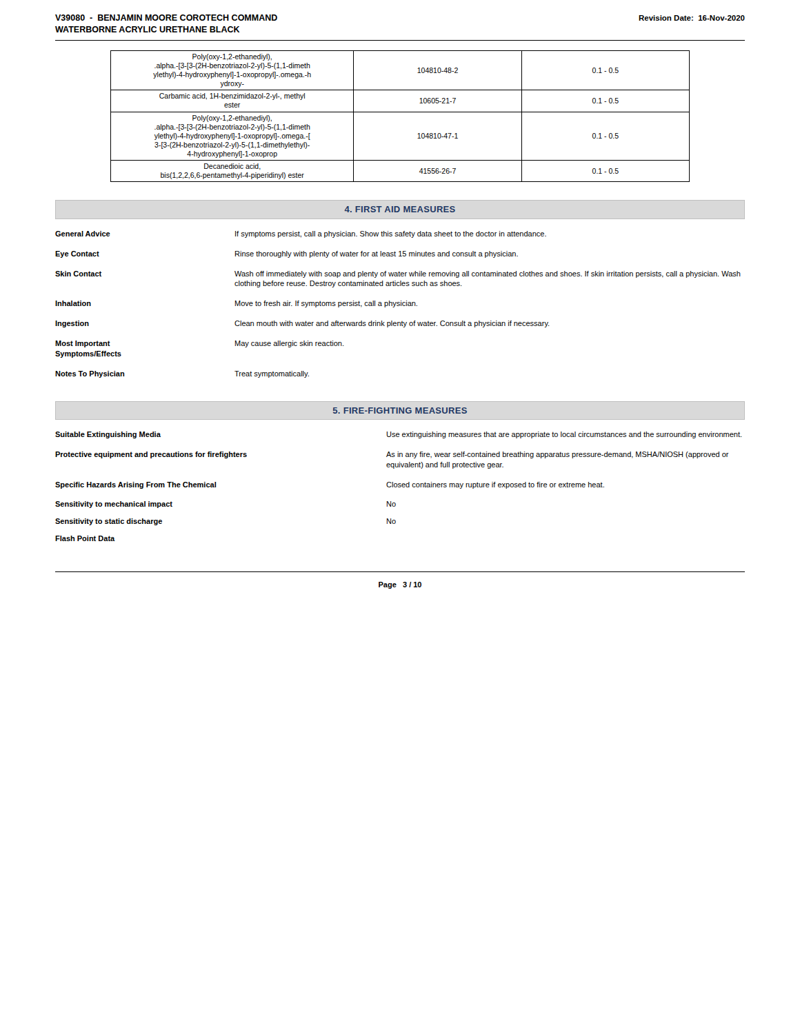V39080 - BENJAMIN MOORE COROTECH COMMAND
WATERBORNE ACRYLIC URETHANE BLACK
Revision Date: 16-Nov-2020
| Poly(oxy-1,2-ethanediyl), .alpha.-[3-[3-(2H-benzotriazol-2-yl)-5-(1,1-dimeth ylethyl)-4-hydroxyphenyl]-1-oxopropyl]-.omega.-h ydroxy- | 104810-48-2 | 0.1 - 0.5 |
| Carbamic acid, 1H-benzimidazol-2-yl-, methyl ester | 10605-21-7 | 0.1 - 0.5 |
| Poly(oxy-1,2-ethanediyl), .alpha.-[3-[3-(2H-benzotriazol-2-yl)-5-(1,1-dimeth ylethyl)-4-hydroxyphenyl]-1-oxopropyl]-.omega.-[ 3-[3-(2H-benzotriazol-2-yl)-5-(1,1-dimethylethyl)- 4-hydroxyphenyl]-1-oxoprop | 104810-47-1 | 0.1 - 0.5 |
| Decanedioic acid, bis(1,2,2,6,6-pentamethyl-4-piperidinyl) ester | 41556-26-7 | 0.1 - 0.5 |
4. FIRST AID MEASURES
| General Advice | If symptoms persist, call a physician. Show this safety data sheet to the doctor in attendance. |
| Eye Contact | Rinse thoroughly with plenty of water for at least 15 minutes and consult a physician. |
| Skin Contact | Wash off immediately with soap and plenty of water while removing all contaminated clothes and shoes. If skin irritation persists, call a physician. Wash clothing before reuse. Destroy contaminated articles such as shoes. |
| Inhalation | Move to fresh air. If symptoms persist, call a physician. |
| Ingestion | Clean mouth with water and afterwards drink plenty of water. Consult a physician if necessary. |
| Most Important Symptoms/Effects | May cause allergic skin reaction. |
| Notes To Physician | Treat symptomatically. |
5. FIRE-FIGHTING MEASURES
| Suitable Extinguishing Media | Use extinguishing measures that are appropriate to local circumstances and the surrounding environment. |
| Protective equipment and precautions for firefighters | As in any fire, wear self-contained breathing apparatus pressure-demand, MSHA/NIOSH (approved or equivalent) and full protective gear. |
| Specific Hazards Arising From The Chemical | Closed containers may rupture if exposed to fire or extreme heat. |
| Sensitivity to mechanical impact | No |
| Sensitivity to static discharge | No |
| Flash Point Data | |
Page 3 / 10